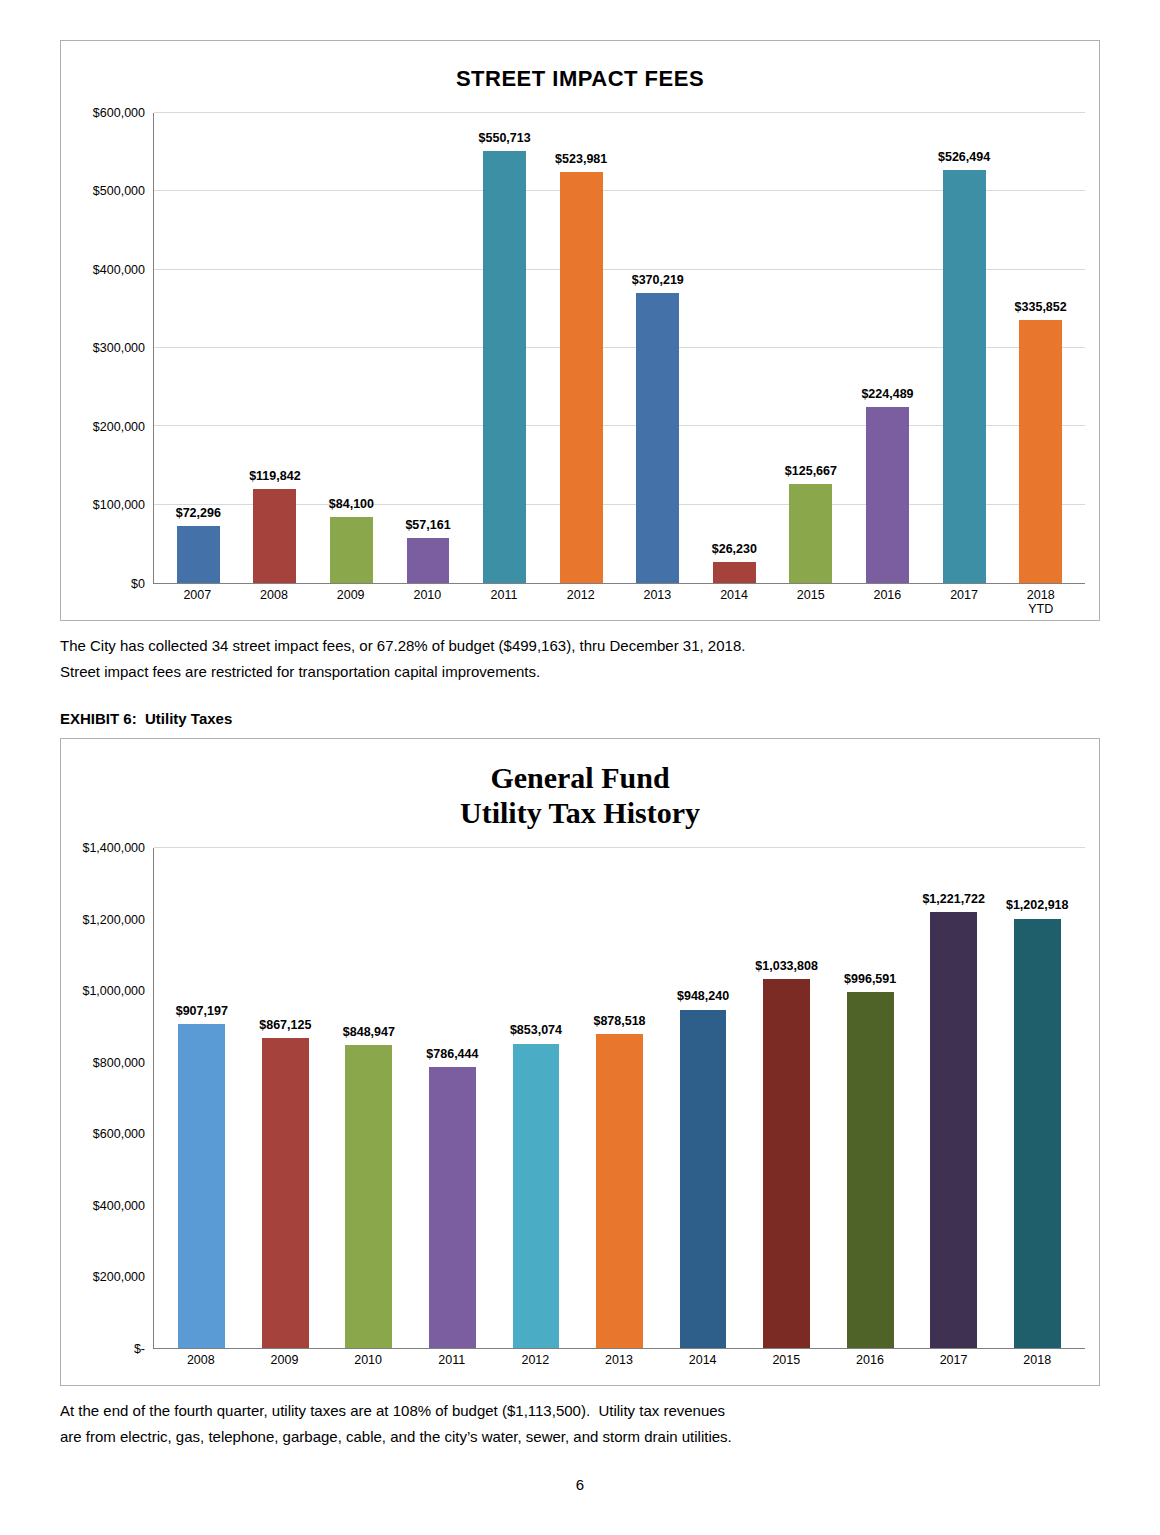STREET IMPACT FEES
$600,000 $500,000 $400,000 $300,000 $200,000 $100,000 $0
$72,296
$119,842
$84,100
$57,161
$550,713
$523,981
$370,219
$26,230
$125,667
$224,489
$526,494
$335,852
2007
2008
2009
2010
2011
2012
2013
2014
2015
2016
2017
2018
YTD
The City has collected 34 street impact fees, or 67.28% of budget ($499,163), thru December 31, 2018.
Street impact fees are restricted for transportation capital improvements.
EXHIBIT 6: Utility Taxes
General Fund
Utility Tax History
$1,400,000 $1,200,000 $1,000,000 $800,000 $600,000 $400,000 $200,000 $-
$907,197
$867,125
$848,947
$786,444
$853,074
$878,518
$948,240
$1,033,808
$996,591
$1,221,722
$1,202,918
2008
2009
2010
2011
2012
2013
2014
2015
2016
2017
2018
At the end of the fourth quarter, utility taxes are at 108% of budget ($1,113,500). Utility tax revenues
are from electric, gas, telephone, garbage, cable, and the city’s water, sewer, and storm drain utilities.
6